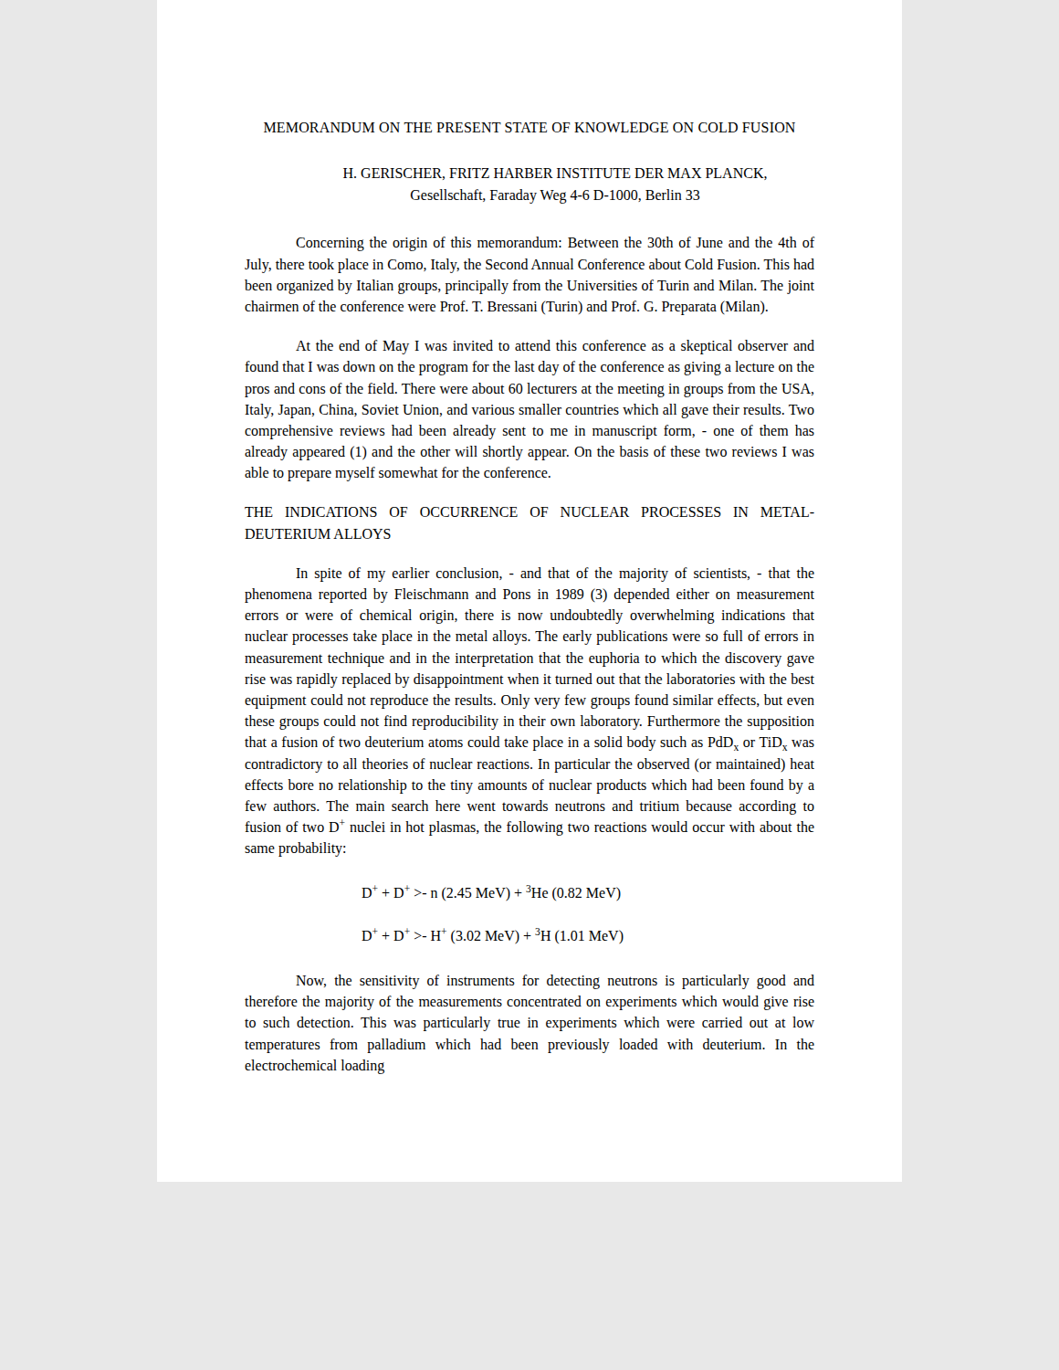Memorandum on the Present State of Knowledge on Cold Fusion
H. Gerischer, Fritz Harber Institute der Max Planck,
Gesellschaft, Faraday Weg 4-6 D-1000, Berlin 33
Concerning the origin of this memorandum: Between the 30th of June and the 4th of July, there took place in Como, Italy, the Second Annual Conference about Cold Fusion. This had been organized by Italian groups, principally from the Universities of Turin and Milan. The joint chairmen of the conference were Prof. T. Bressani (Turin) and Prof. G. Preparata (Milan).
At the end of May I was invited to attend this conference as a skeptical observer and found that I was down on the program for the last day of the conference as giving a lecture on the pros and cons of the field. There were about 60 lecturers at the meeting in groups from the USA, Italy, Japan, China, Soviet Union, and various smaller countries which all gave their results. Two comprehensive reviews had been already sent to me in manuscript form, - one of them has already appeared (1) and the other will shortly appear. On the basis of these two reviews I was able to prepare myself somewhat for the conference.
The indications of occurrence of nuclear processes in metal-deuterium alloys
In spite of my earlier conclusion, - and that of the majority of scientists, - that the phenomena reported by Fleischmann and Pons in 1989 (3) depended either on measurement errors or were of chemical origin, there is now undoubtedly overwhelming indications that nuclear processes take place in the metal alloys. The early publications were so full of errors in measurement technique and in the interpretation that the euphoria to which the discovery gave rise was rapidly replaced by disappointment when it turned out that the laboratories with the best equipment could not reproduce the results. Only very few groups found similar effects, but even these groups could not find reproducibility in their own laboratory. Furthermore the supposition that a fusion of two deuterium atoms could take place in a solid body such as PdDx or TiDx was contradictory to all theories of nuclear reactions. In particular the observed (or maintained) heat effects bore no relationship to the tiny amounts of nuclear products which had been found by a few authors. The main search here went towards neutrons and tritium because according to fusion of two D+ nuclei in hot plasmas, the following two reactions would occur with about the same probability:
D+ + D+ >- n (2.45 MeV) + 3He (0.82 MeV)
D+ + D+ >- H+ (3.02 MeV) + 3H (1.01 MeV)
Now, the sensitivity of instruments for detecting neutrons is particularly good and therefore the majority of the measurements concentrated on experiments which would give rise to such detection. This was particularly true in experiments which were carried out at low temperatures from palladium which had been previously loaded with deuterium. In the electrochemical loading